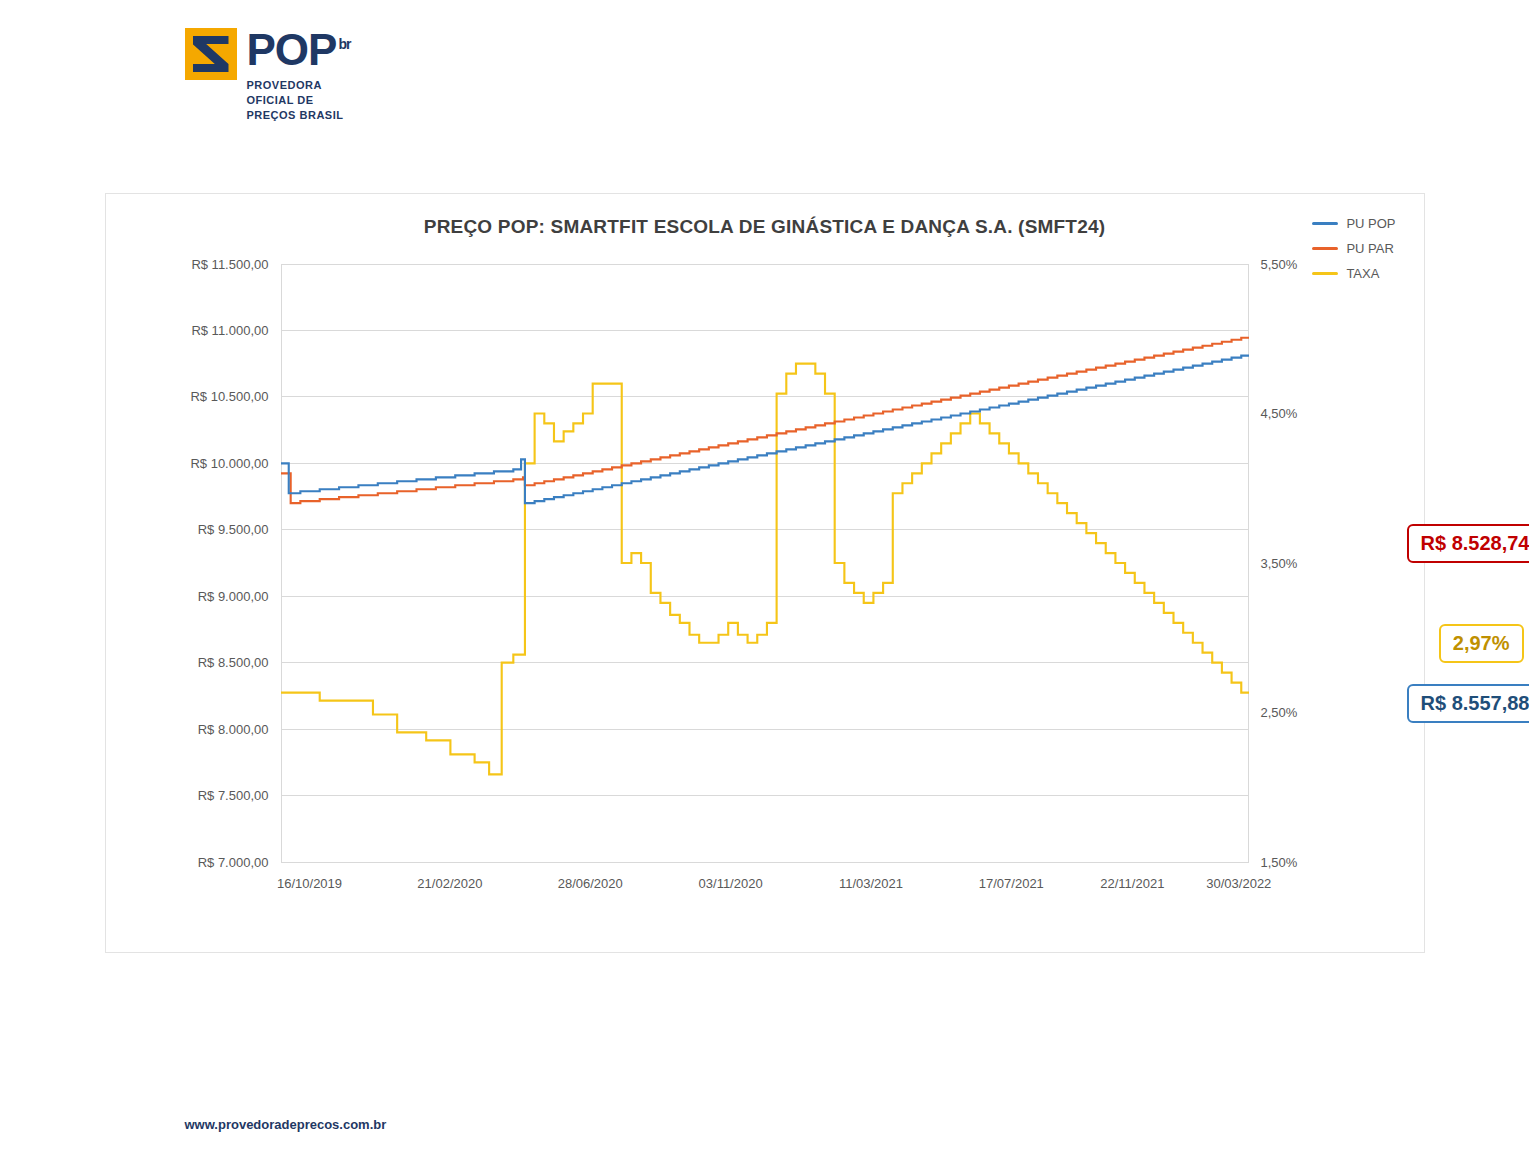POPbr
Provedora
Oficial de
Preços Brasil
PREÇO POP: SMARTFIT ESCOLA DE GINÁSTICA E DANÇA S.A. (SMFT24)
PU POP
PU PAR
TAXA
R$ 11.500,00
R$ 11.000,00
R$ 10.500,00
R$ 10.000,00
R$ 9.500,00
R$ 9.000,00
R$ 8.500,00
R$ 8.000,00
R$ 7.500,00
R$ 7.000,00
5,50%
4,50%
3,50%
2,50%
1,50%
16/10/2019
21/02/2020
28/06/2020
03/11/2020
11/03/2021
17/07/2021
22/11/2021
30/03/2022
R$ 8.528,74
2,97%
R$ 8.557,88
www.provedoradeprecos.com.br